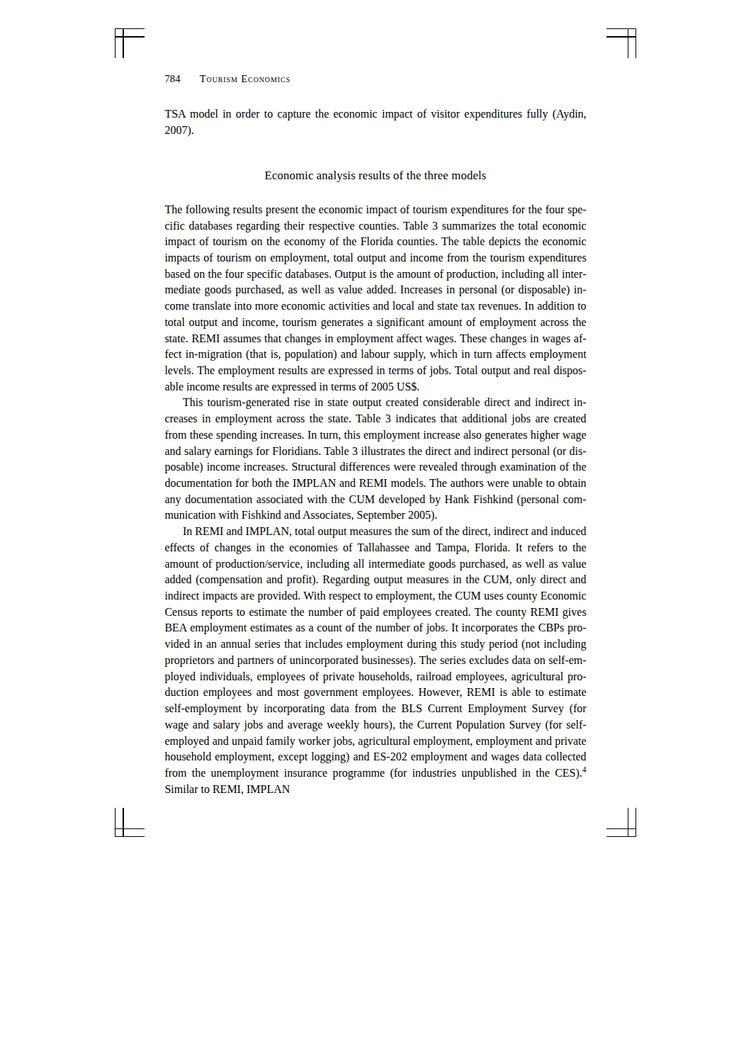784 Tourism Economics
TSA model in order to capture the economic impact of visitor expenditures fully (Aydin, 2007).
Economic analysis results of the three models
The following results present the economic impact of tourism expenditures for the four specific databases regarding their respective counties. Table 3 summarizes the total economic impact of tourism on the economy of the Florida counties. The table depicts the economic impacts of tourism on employment, total output and income from the tourism expenditures based on the four specific databases. Output is the amount of production, including all intermediate goods purchased, as well as value added. Increases in personal (or disposable) income translate into more economic activities and local and state tax revenues. In addition to total output and income, tourism generates a significant amount of employment across the state. REMI assumes that changes in employment affect wages. These changes in wages affect in-migration (that is, population) and labour supply, which in turn affects employment levels. The employment results are expressed in terms of jobs. Total output and real disposable income results are expressed in terms of 2005 US$.
This tourism-generated rise in state output created considerable direct and indirect increases in employment across the state. Table 3 indicates that additional jobs are created from these spending increases. In turn, this employment increase also generates higher wage and salary earnings for Floridians. Table 3 illustrates the direct and indirect personal (or disposable) income increases. Structural differences were revealed through examination of the documentation for both the IMPLAN and REMI models. The authors were unable to obtain any documentation associated with the CUM developed by Hank Fishkind (personal communication with Fishkind and Associates, September 2005).
In REMI and IMPLAN, total output measures the sum of the direct, indirect and induced effects of changes in the economies of Tallahassee and Tampa, Florida. It refers to the amount of production/service, including all intermediate goods purchased, as well as value added (compensation and profit). Regarding output measures in the CUM, only direct and indirect impacts are provided. With respect to employment, the CUM uses county Economic Census reports to estimate the number of paid employees created. The county REMI gives BEA employment estimates as a count of the number of jobs. It incorporates the CBPs provided in an annual series that includes employment during this study period (not including proprietors and partners of unincorporated businesses). The series excludes data on self-employed individuals, employees of private households, railroad employees, agricultural production employees and most government employees. However, REMI is able to estimate self-employment by incorporating data from the BLS Current Employment Survey (for wage and salary jobs and average weekly hours), the Current Population Survey (for self-employed and unpaid family worker jobs, agricultural employment, employment and private household employment, except logging) and ES-202 employment and wages data collected from the unemployment insurance programme (for industries unpublished in the CES).4 Similar to REMI, IMPLAN